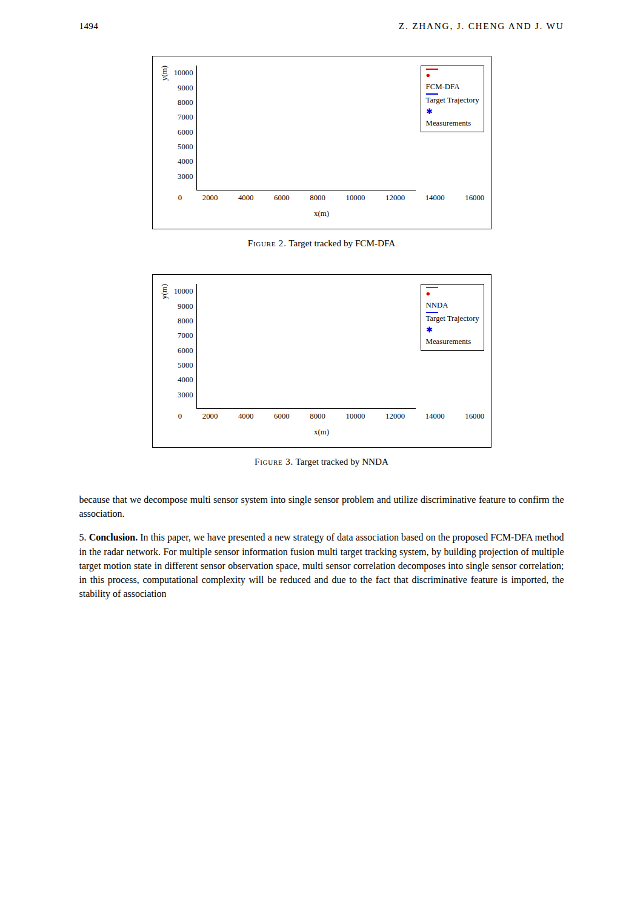1494 Z. Zhang, J. Cheng and J. Wu
● FCM-DFA Target Trajectory ✱ Measurements
y(m)
10000
9000
8000
7000
6000
5000
4000
3000
0200040006000800010000120001400016000
x(m)
Figure 2. Target tracked by FCM-DFA
● NNDA Target Trajectory ✱ Measurements
y(m)
10000
9000
8000
7000
6000
5000
4000
3000
0200040006000800010000120001400016000
x(m)
Figure 3. Target tracked by NNDA
because that we decompose multi sensor system into single sensor problem and utilize discriminative feature to confirm the association.
5. Conclusion. In this paper, we have presented a new strategy of data association based on the proposed FCM-DFA method in the radar network. For multiple sensor information fusion multi target tracking system, by building projection of multiple target motion state in different sensor observation space, multi sensor correlation decomposes into single sensor correlation; in this process, computational complexity will be reduced and due to the fact that discriminative feature is imported, the stability of association